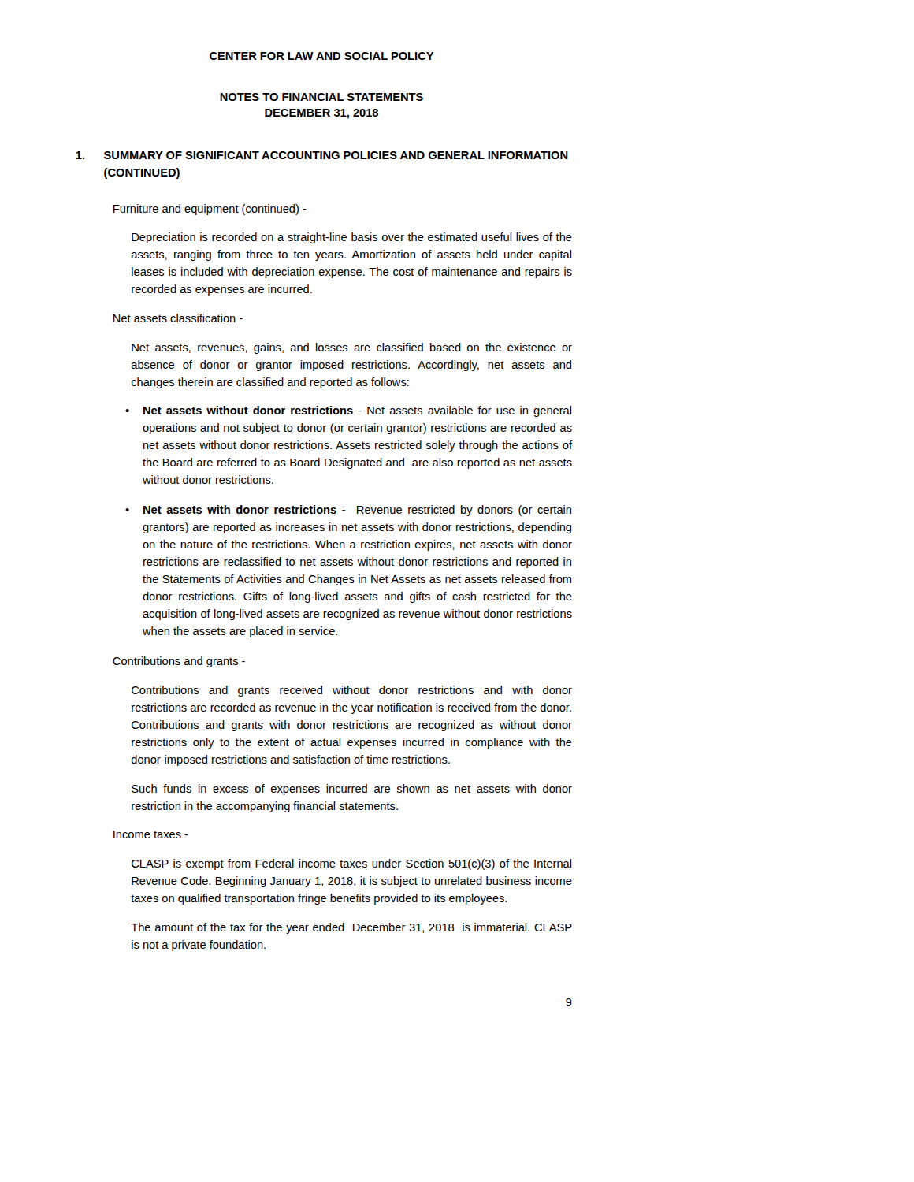CENTER FOR LAW AND SOCIAL POLICY
NOTES TO FINANCIAL STATEMENTS
DECEMBER 31, 2018
1.
SUMMARY OF SIGNIFICANT ACCOUNTING POLICIES AND GENERAL INFORMATION
(Continued)
Furniture and equipment (continued) -
Depreciation is recorded on a straight-line basis over the estimated useful lives of the assets, ranging from three to ten years. Amortization of assets held under capital leases is included with depreciation expense. The cost of maintenance and repairs is recorded as expenses are incurred.
Net assets classification -
Net assets, revenues, gains, and losses are classified based on the existence or absence of donor or grantor imposed restrictions. Accordingly, net assets and changes therein are classified and reported as follows:
Net assets without donor restrictions - Net assets available for use in general operations and not subject to donor (or certain grantor) restrictions are recorded as net assets without donor restrictions. Assets restricted solely through the actions of the Board are referred to as Board Designated and are also reported as net assets without donor restrictions.
Net assets with donor restrictions - Revenue restricted by donors (or certain grantors) are reported as increases in net assets with donor restrictions, depending on the nature of the restrictions. When a restriction expires, net assets with donor restrictions are reclassified to net assets without donor restrictions and reported in the Statements of Activities and Changes in Net Assets as net assets released from donor restrictions. Gifts of long-lived assets and gifts of cash restricted for the acquisition of long-lived assets are recognized as revenue without donor restrictions when the assets are placed in service.
Contributions and grants -
Contributions and grants received without donor restrictions and with donor restrictions are recorded as revenue in the year notification is received from the donor. Contributions and grants with donor restrictions are recognized as without donor restrictions only to the extent of actual expenses incurred in compliance with the donor-imposed restrictions and satisfaction of time restrictions.
Such funds in excess of expenses incurred are shown as net assets with donor restriction in the accompanying financial statements.
Income taxes -
CLASP is exempt from Federal income taxes under Section 501(c)(3) of the Internal Revenue Code. Beginning January 1, 2018, it is subject to unrelated business income taxes on qualified transportation fringe benefits provided to its employees.
The amount of the tax for the year ended December 31, 2018 is immaterial. CLASP is not a private foundation.
9